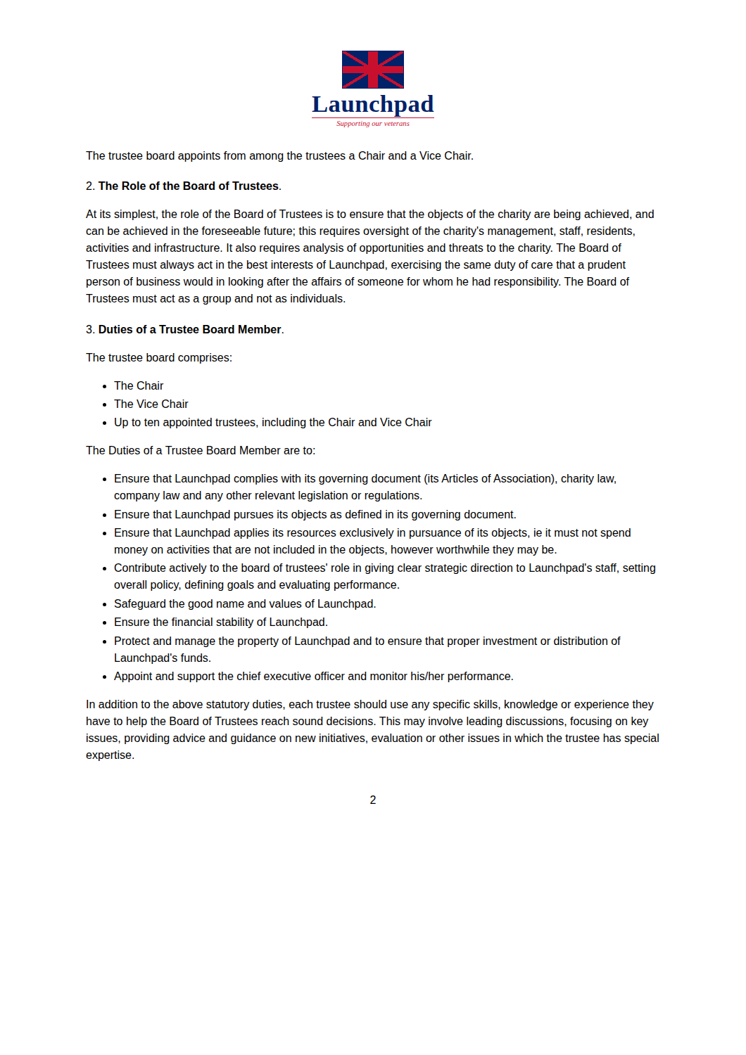Launchpad
Supporting our veterans
The trustee board appoints from among the trustees a Chair and a Vice Chair.
2. The Role of the Board of Trustees.
At its simplest, the role of the Board of Trustees is to ensure that the objects of the charity are being achieved, and can be achieved in the foreseeable future; this requires oversight of the charity's management, staff, residents, activities and infrastructure. It also requires analysis of opportunities and threats to the charity. The Board of Trustees must always act in the best interests of Launchpad, exercising the same duty of care that a prudent person of business would in looking after the affairs of someone for whom he had responsibility. The Board of Trustees must act as a group and not as individuals.
3. Duties of a Trustee Board Member.
The trustee board comprises:
The Chair
The Vice Chair
Up to ten appointed trustees, including the Chair and Vice Chair
The Duties of a Trustee Board Member are to:
Ensure that Launchpad complies with its governing document (its Articles of Association), charity law, company law and any other relevant legislation or regulations.
Ensure that Launchpad pursues its objects as defined in its governing document.
Ensure that Launchpad applies its resources exclusively in pursuance of its objects, ie it must not spend money on activities that are not included in the objects, however worthwhile they may be.
Contribute actively to the board of trustees' role in giving clear strategic direction to Launchpad's staff, setting overall policy, defining goals and evaluating performance.
Safeguard the good name and values of Launchpad.
Ensure the financial stability of Launchpad.
Protect and manage the property of Launchpad and to ensure that proper investment or distribution of Launchpad's funds.
Appoint and support the chief executive officer and monitor his/her performance.
In addition to the above statutory duties, each trustee should use any specific skills, knowledge or experience they have to help the Board of Trustees reach sound decisions. This may involve leading discussions, focusing on key issues, providing advice and guidance on new initiatives, evaluation or other issues in which the trustee has special expertise.
2